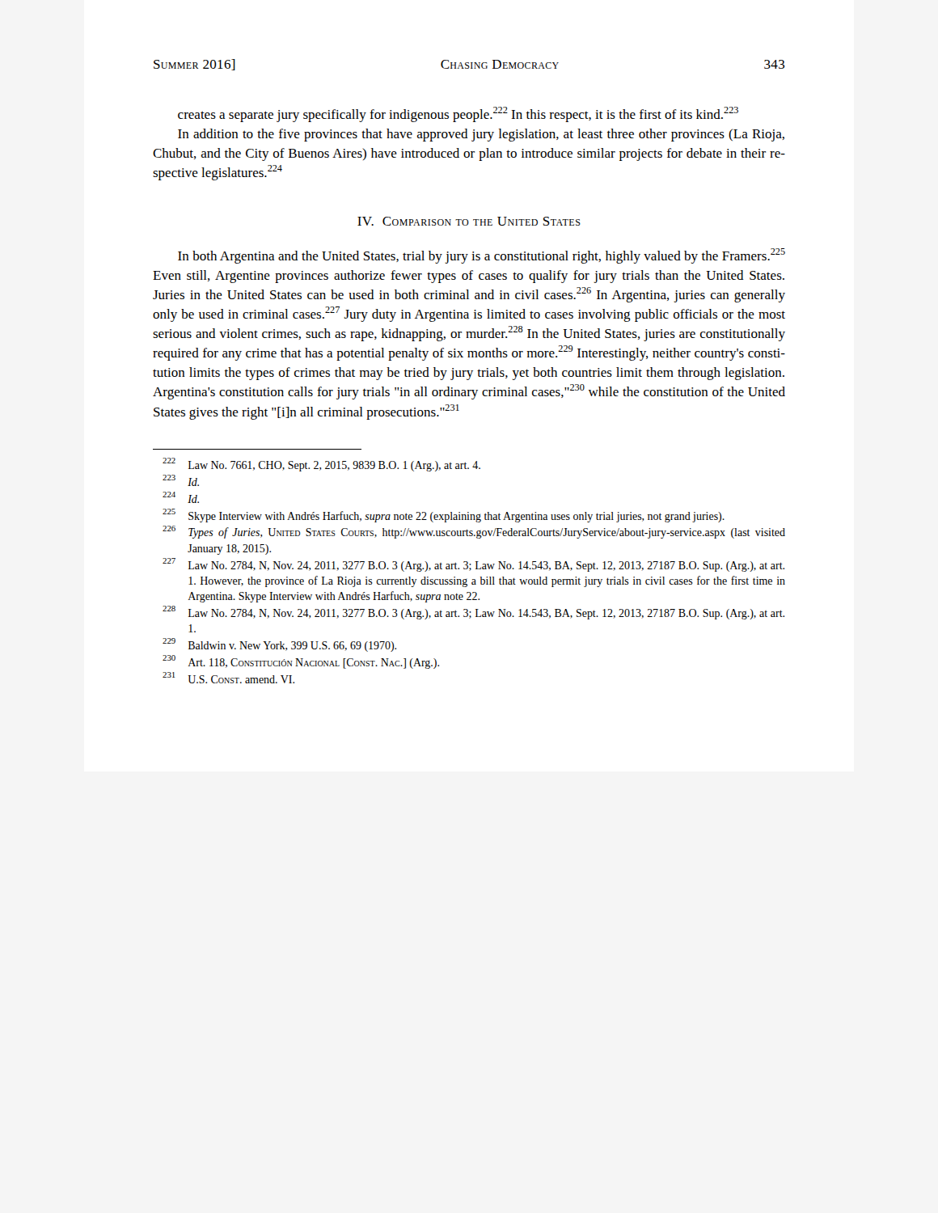Summer 2016] Chasing Democracy 343
creates a separate jury specifically for indigenous people.222 In this respect, it is the first of its kind.223
In addition to the five provinces that have approved jury legislation, at least three other provinces (La Rioja, Chubut, and the City of Buenos Aires) have introduced or plan to introduce similar projects for debate in their respective legislatures.224
IV. Comparison to the United States
In both Argentina and the United States, trial by jury is a constitutional right, highly valued by the Framers.225 Even still, Argentine provinces authorize fewer types of cases to qualify for jury trials than the United States. Juries in the United States can be used in both criminal and in civil cases.226 In Argentina, juries can generally only be used in criminal cases.227 Jury duty in Argentina is limited to cases involving public officials or the most serious and violent crimes, such as rape, kidnapping, or murder.228 In the United States, juries are constitutionally required for any crime that has a potential penalty of six months or more.229 Interestingly, neither country's constitution limits the types of crimes that may be tried by jury trials, yet both countries limit them through legislation. Argentina's constitution calls for jury trials "in all ordinary criminal cases,"230 while the constitution of the United States gives the right "[i]n all criminal prosecutions."231
Law No. 7661, CHO, Sept. 2, 2015, 9839 B.O. 1 (Arg.), at art. 4.
Id.
Id.
Skype Interview with Andrés Harfuch, supra note 22 (explaining that Argentina uses only trial juries, not grand juries).
Types of Juries, United States Courts, http://www.uscourts.gov/FederalCourts/JuryService/about-jury-service.aspx (last visited January 18, 2015).
Law No. 2784, N, Nov. 24, 2011, 3277 B.O. 3 (Arg.), at art. 3; Law No. 14.543, BA, Sept. 12, 2013, 27187 B.O. Sup. (Arg.), at art. 1. However, the province of La Rioja is currently discussing a bill that would permit jury trials in civil cases for the first time in Argentina. Skype Interview with Andrés Harfuch, supra note 22.
Law No. 2784, N, Nov. 24, 2011, 3277 B.O. 3 (Arg.), at art. 3; Law No. 14.543, BA, Sept. 12, 2013, 27187 B.O. Sup. (Arg.), at art. 1.
Baldwin v. New York, 399 U.S. 66, 69 (1970).
Art. 118, Constitución Nacional [Const. Nac.] (Arg.).
U.S. Const. amend. VI.